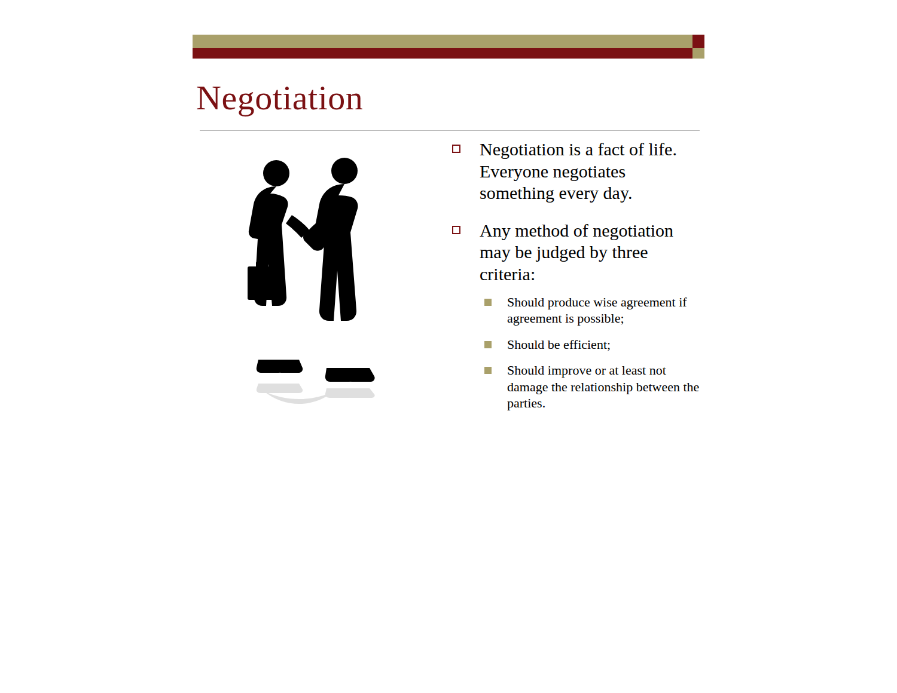Negotiation
Negotiation is a fact of life. Everyone negotiates something every day.
Any method of negotiation may be judged by three criteria:
Should produce wise agreement if agreement is possible;
Should be efficient;
Should improve or at least not damage the relationship between the parties.